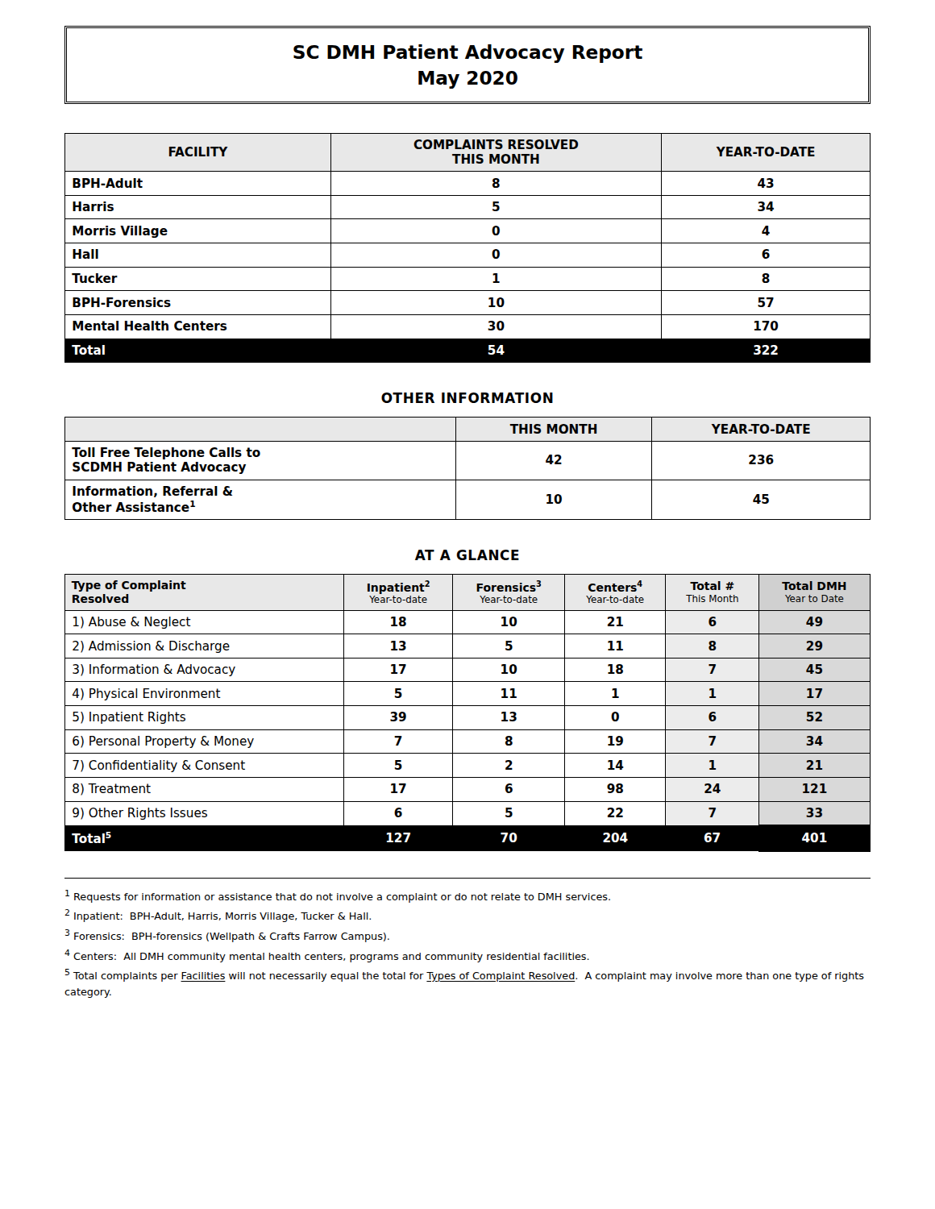SC DMH Patient Advocacy Report
May 2020
| FACILITY | COMPLAINTS RESOLVED THIS MONTH | YEAR-TO-DATE |
| --- | --- | --- |
| BPH-Adult | 8 | 43 |
| Harris | 5 | 34 |
| Morris Village | 0 | 4 |
| Hall | 0 | 6 |
| Tucker | 1 | 8 |
| BPH-Forensics | 10 | 57 |
| Mental Health Centers | 30 | 170 |
| Total | 54 | 322 |
OTHER INFORMATION
| | THIS MONTH | YEAR-TO-DATE |
| --- | --- | --- |
| Toll Free Telephone Calls to SCDMH Patient Advocacy | 42 | 236 |
| Information, Referral & Other Assistance 1 | 10 | 45 |
AT A GLANCE
| Type of Complaint Resolved | Inpatient 2 Year-to-date | Forensics 3 Year-to-date | Centers 4 Year-to-date | Total # This Month | Total DMH Year to Date |
| --- | --- | --- | --- | --- | --- |
| 1) Abuse & Neglect | 18 | 10 | 21 | 6 | 49 |
| 2) Admission & Discharge | 13 | 5 | 11 | 8 | 29 |
| 3) Information & Advocacy | 17 | 10 | 18 | 7 | 45 |
| 4) Physical Environment | 5 | 11 | 1 | 1 | 17 |
| 5) Inpatient Rights | 39 | 13 | 0 | 6 | 52 |
| 6) Personal Property & Money | 7 | 8 | 19 | 7 | 34 |
| 7) Confidentiality & Consent | 5 | 2 | 14 | 1 | 21 |
| 8) Treatment | 17 | 6 | 98 | 24 | 121 |
| 9) Other Rights Issues | 6 | 5 | 22 | 7 | 33 |
| Total 5 | 127 | 70 | 204 | 67 | 401 |
1 Requests for information or assistance that do not involve a complaint or do not relate to DMH services.
2 Inpatient: BPH-Adult, Harris, Morris Village, Tucker & Hall.
3 Forensics: BPH-forensics (Wellpath & Crafts Farrow Campus).
4 Centers: All DMH community mental health centers, programs and community residential facilities.
5 Total complaints per Facilities will not necessarily equal the total for Types of Complaint Resolved. A complaint may involve more than one type of rights category.